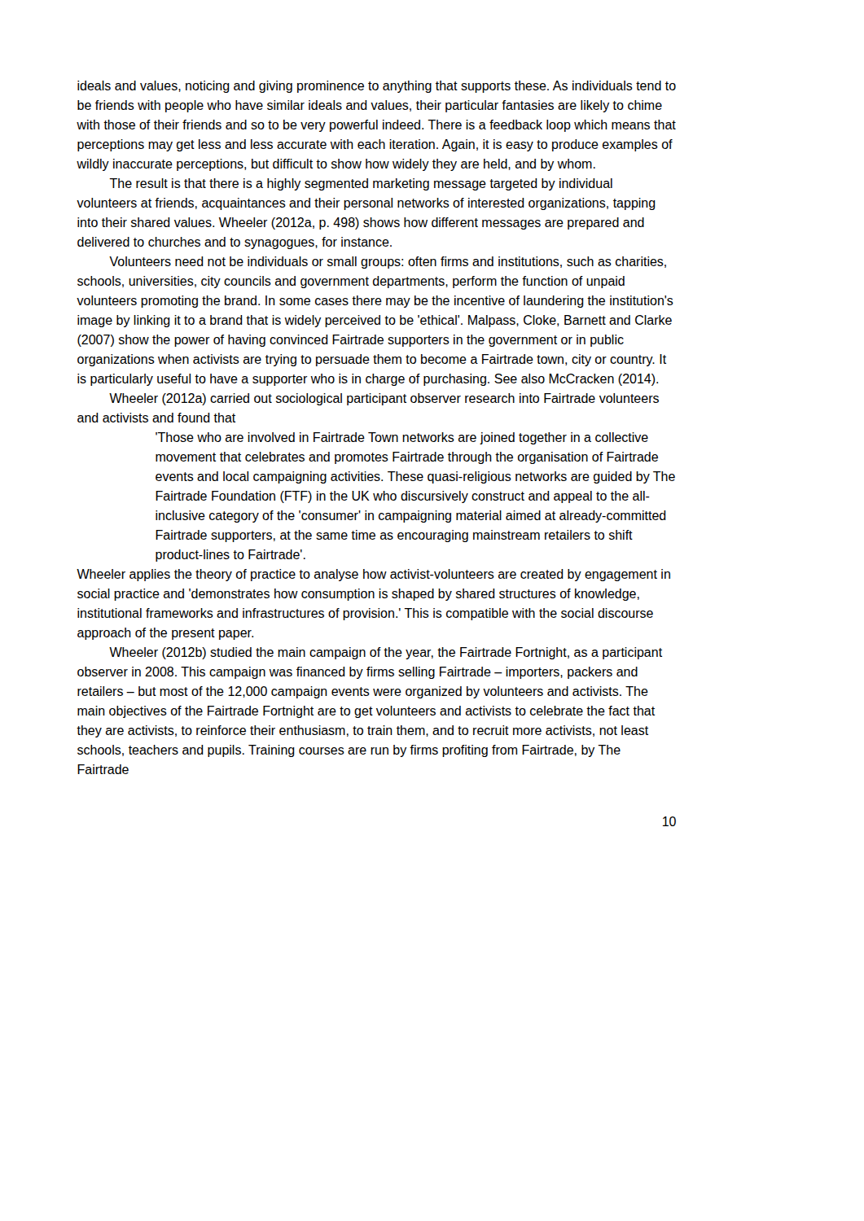ideals and values, noticing and giving prominence to anything that supports these. As individuals tend to be friends with people who have similar ideals and values, their particular fantasies are likely to chime with those of their friends and so to be very powerful indeed. There is a feedback loop which means that perceptions may get less and less accurate with each iteration. Again, it is easy to produce examples of wildly inaccurate perceptions, but difficult to show how widely they are held, and by whom.
The result is that there is a highly segmented marketing message targeted by individual volunteers at friends, acquaintances and their personal networks of interested organizations, tapping into their shared values. Wheeler (2012a, p. 498) shows how different messages are prepared and delivered to churches and to synagogues, for instance.
Volunteers need not be individuals or small groups: often firms and institutions, such as charities, schools, universities, city councils and government departments, perform the function of unpaid volunteers promoting the brand. In some cases there may be the incentive of laundering the institution's image by linking it to a brand that is widely perceived to be 'ethical'. Malpass, Cloke, Barnett and Clarke (2007) show the power of having convinced Fairtrade supporters in the government or in public organizations when activists are trying to persuade them to become a Fairtrade town, city or country. It is particularly useful to have a supporter who is in charge of purchasing. See also McCracken (2014).
Wheeler (2012a) carried out sociological participant observer research into Fairtrade volunteers and activists and found that
'Those who are involved in Fairtrade Town networks are joined together in a collective movement that celebrates and promotes Fairtrade through the organisation of Fairtrade events and local campaigning activities. These quasi-religious networks are guided by The Fairtrade Foundation (FTF) in the UK who discursively construct and appeal to the all-inclusive category of the 'consumer' in campaigning material aimed at already-committed Fairtrade supporters, at the same time as encouraging mainstream retailers to shift product-lines to Fairtrade'.
Wheeler applies the theory of practice to analyse how activist-volunteers are created by engagement in social practice and 'demonstrates how consumption is shaped by shared structures of knowledge, institutional frameworks and infrastructures of provision.' This is compatible with the social discourse approach of the present paper.
Wheeler (2012b) studied the main campaign of the year, the Fairtrade Fortnight, as a participant observer in 2008. This campaign was financed by firms selling Fairtrade – importers, packers and retailers – but most of the 12,000 campaign events were organized by volunteers and activists. The main objectives of the Fairtrade Fortnight are to get volunteers and activists to celebrate the fact that they are activists, to reinforce their enthusiasm, to train them, and to recruit more activists, not least schools, teachers and pupils. Training courses are run by firms profiting from Fairtrade, by The Fairtrade
10